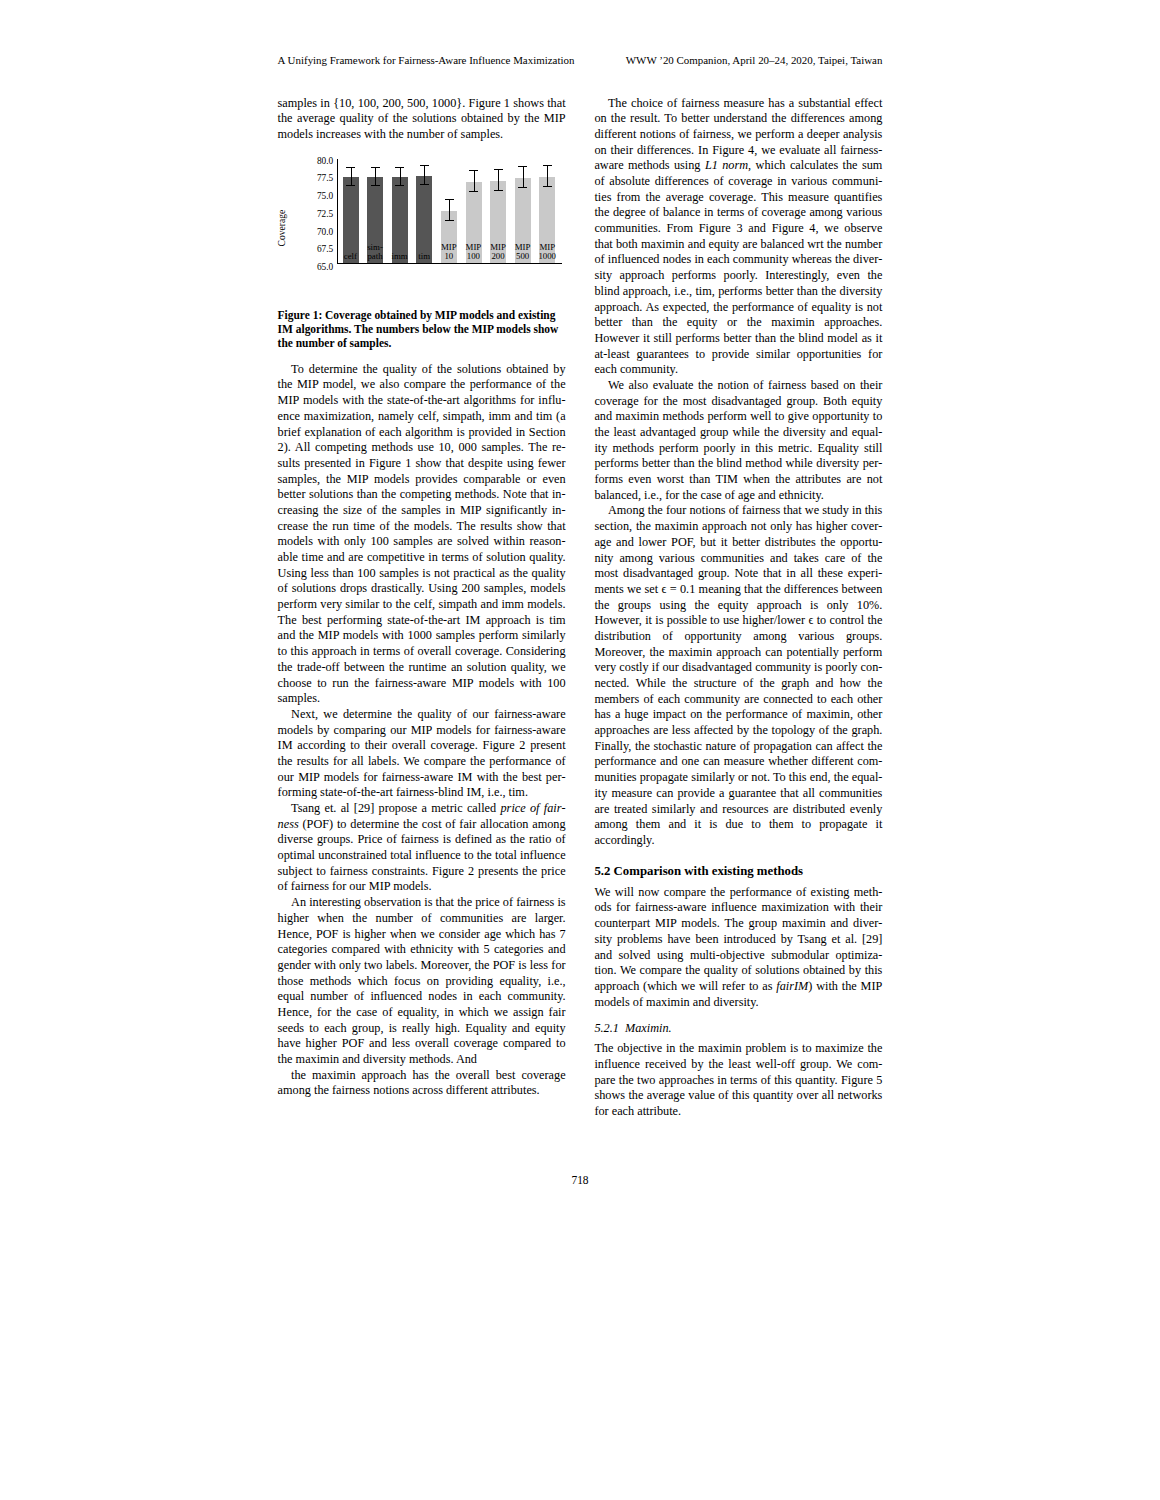A Unifying Framework for Fairness-Aware Influence Maximization
WWW ’20 Companion, April 20–24, 2020, Taipei, Taiwan
samples in {10, 100, 200, 500, 1000}. Figure 1 shows that the average quality of the solutions obtained by the MIP models increases with the number of samples.
Coverage
80.0
77.5
75.0
72.5
70.0
67.5
65.0
celf
simpath
imm
tim
MIP
10
MIP
100
MIP
200
MIP
500
MIP
1000
Figure 1: Coverage obtained by MIP models and existing IM algorithms. The numbers below the MIP models show the number of samples.
To determine the quality of the solutions obtained by the MIP model, we also compare the performance of the MIP models with the state-of-the-art algorithms for influence maximization, namely celf, simpath, imm and tim (a brief explanation of each algorithm is provided in Section 2). All competing methods use 10, 000 samples. The results presented in Figure 1 show that despite using fewer samples, the MIP models provides comparable or even better solutions than the competing methods. Note that increasing the size of the samples in MIP significantly increase the run time of the models. The results show that models with only 100 samples are solved within reasonable time and are competitive in terms of solution quality. Using less than 100 samples is not practical as the quality of solutions drops drastically. Using 200 samples, models perform very similar to the celf, simpath and imm models. The best performing state-of-the-art IM approach is tim and the MIP models with 1000 samples perform similarly to this approach in terms of overall coverage. Considering the trade-off between the runtime an solution quality, we choose to run the fairness-aware MIP models with 100 samples.
Next, we determine the quality of our fairness-aware models by comparing our MIP models for fairness-aware IM according to their overall coverage. Figure 2 present the results for all labels. We compare the performance of our MIP models for fairness-aware IM with the best performing state-of-the-art fairness-blind IM, i.e., tim.
Tsang et. al [29] propose a metric called price of fairness (POF) to determine the cost of fair allocation among diverse groups. Price of fairness is defined as the ratio of optimal unconstrained total influence to the total influence subject to fairness constraints. Figure 2 presents the price of fairness for our MIP models.
An interesting observation is that the price of fairness is higher when the number of communities are larger. Hence, POF is higher when we consider age which has 7 categories compared with ethnicity with 5 categories and gender with only two labels. Moreover, the POF is less for those methods which focus on providing equality, i.e., equal number of influenced nodes in each community. Hence, for the case of equality, in which we assign fair seeds to each group, is really high. Equality and equity have higher POF and less overall coverage compared to the maximin and diversity methods. And
the maximin approach has the overall best coverage among the fairness notions across different attributes.
The choice of fairness measure has a substantial effect on the result. To better understand the differences among different notions of fairness, we perform a deeper analysis on their differences. In Figure 4, we evaluate all fairness-aware methods using L1 norm, which calculates the sum of absolute differences of coverage in various communities from the average coverage. This measure quantifies the degree of balance in terms of coverage among various communities. From Figure 3 and Figure 4, we observe that both maximin and equity are balanced wrt the number of influenced nodes in each community whereas the diversity approach performs poorly. Interestingly, even the blind approach, i.e., tim, performs better than the diversity approach. As expected, the performance of equality is not better than the equity or the maximin approaches. However it still performs better than the blind model as it at-least guarantees to provide similar opportunities for each community.
We also evaluate the notion of fairness based on their coverage for the most disadvantaged group. Both equity and maximin methods perform well to give opportunity to the least advantaged group while the diversity and equality methods perform poorly in this metric. Equality still performs better than the blind method while diversity performs even worst than TIM when the attributes are not balanced, i.e., for the case of age and ethnicity.
Among the four notions of fairness that we study in this section, the maximin approach not only has higher coverage and lower POF, but it better distributes the opportunity among various communities and takes care of the most disadvantaged group. Note that in all these experiments we set ϵ = 0.1 meaning that the differences between the groups using the equity approach is only 10%. However, it is possible to use higher/lower ϵ to control the distribution of opportunity among various groups. Moreover, the maximin approach can potentially perform very costly if our disadvantaged community is poorly connected. While the structure of the graph and how the members of each community are connected to each other has a huge impact on the performance of maximin, other approaches are less affected by the topology of the graph. Finally, the stochastic nature of propagation can affect the performance and one can measure whether different communities propagate similarly or not. To this end, the equality measure can provide a guarantee that all communities are treated similarly and resources are distributed evenly among them and it is due to them to propagate it accordingly.
5.2 Comparison with existing methods
We will now compare the performance of existing methods for fairness-aware influence maximization with their counterpart MIP models. The group maximin and diversity problems have been introduced by Tsang et al. [29] and solved using multi-objective submodular optimization. We compare the quality of solutions obtained by this approach (which we will refer to as fairIM) with the MIP models of maximin and diversity.
5.2.1 Maximin.
The objective in the maximin problem is to maximize the influence received by the least well-off group. We compare the two approaches in terms of this quantity. Figure 5 shows the average value of this quantity over all networks for each attribute.
718